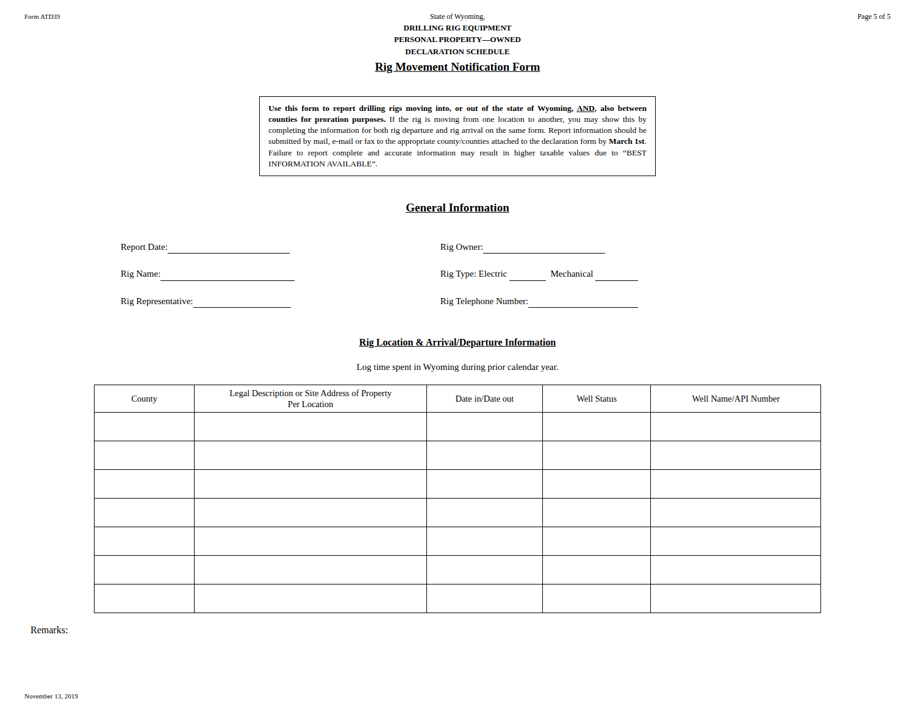Form ATD39
Page 5 of 5
State of Wyoming,
DRILLING RIG EQUIPMENT
PERSONAL PROPERTY—OWNED
DECLARATION SCHEDULE
Rig Movement Notification Form
Use this form to report drilling rigs moving into, or out of the state of Wyoming, AND, also between counties for proration purposes. If the rig is moving from one location to another, you may show this by completing the information for both rig departure and rig arrival on the same form. Report information should be submitted by mail, e-mail or fax to the appropriate county/counties attached to the declaration form by March 1st. Failure to report complete and accurate information may result in higher taxable values due to “BEST INFORMATION AVAILABLE”.
General Information
| Report Date: | Rig Owner: |
| Rig Name: | Rig Type: Electric Mechanical |
| Rig Representative: | Rig Telephone Number: |
Rig Location & Arrival/Departure Information
Log time spent in Wyoming during prior calendar year.
| County | Legal Description or Site Address of Property Per Location | Date in/Date out | Well Status | Well Name/API Number |
| --- | --- | --- | --- | --- |
Remarks:
November 13, 2019